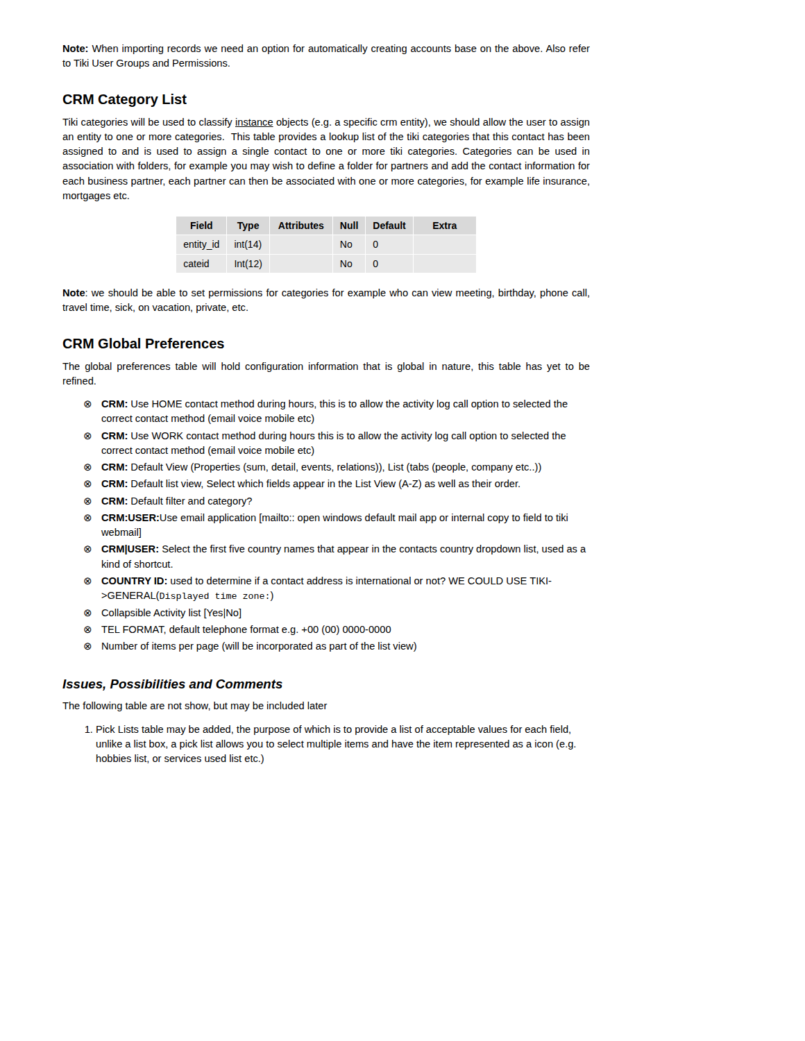Note: When importing records we need an option for automatically creating accounts base on the above. Also refer to Tiki User Groups and Permissions.
CRM Category List
Tiki categories will be used to classify instance objects (e.g. a specific crm entity), we should allow the user to assign an entity to one or more categories. This table provides a lookup list of the tiki categories that this contact has been assigned to and is used to assign a single contact to one or more tiki categories. Categories can be used in association with folders, for example you may wish to define a folder for partners and add the contact information for each business partner, each partner can then be associated with one or more categories, for example life insurance, mortgages etc.
| Field | Type | Attributes | Null | Default | Extra |
| --- | --- | --- | --- | --- | --- |
| entity_id | int(14) | | No | 0 | |
| cateid | Int(12) | | No | 0 | |
Note: we should be able to set permissions for categories for example who can view meeting, birthday, phone call, travel time, sick, on vacation, private, etc.
CRM Global Preferences
The global preferences table will hold configuration information that is global in nature, this table has yet to be refined.
CRM: Use HOME contact method during hours, this is to allow the activity log call option to selected the correct contact method (email voice mobile etc)
CRM: Use WORK contact method during hours this is to allow the activity log call option to selected the correct contact method (email voice mobile etc)
CRM: Default View (Properties (sum, detail, events, relations)), List (tabs (people, company etc..))
CRM: Default list view, Select which fields appear in the List View (A-Z) as well as their order.
CRM: Default filter and category?
CRM:USER: Use email application [mailto:: open windows default mail app or internal copy to field to tiki webmail]
CRM|USER: Select the first five country names that appear in the contacts country dropdown list, used as a kind of shortcut.
COUNTRY ID: used to determine if a contact address is international or not? WE COULD USE TIKI->GENERAL(Displayed time zone:)
Collapsible Activity list [Yes|No]
TEL FORMAT, default telephone format e.g. +00 (00) 0000-0000
Number of items per page (will be incorporated as part of the list view)
Issues, Possibilities and Comments
The following table are not show, but may be included later
Pick Lists table may be added, the purpose of which is to provide a list of acceptable values for each field, unlike a list box, a pick list allows you to select multiple items and have the item represented as a icon (e.g. hobbies list, or services used list etc.)